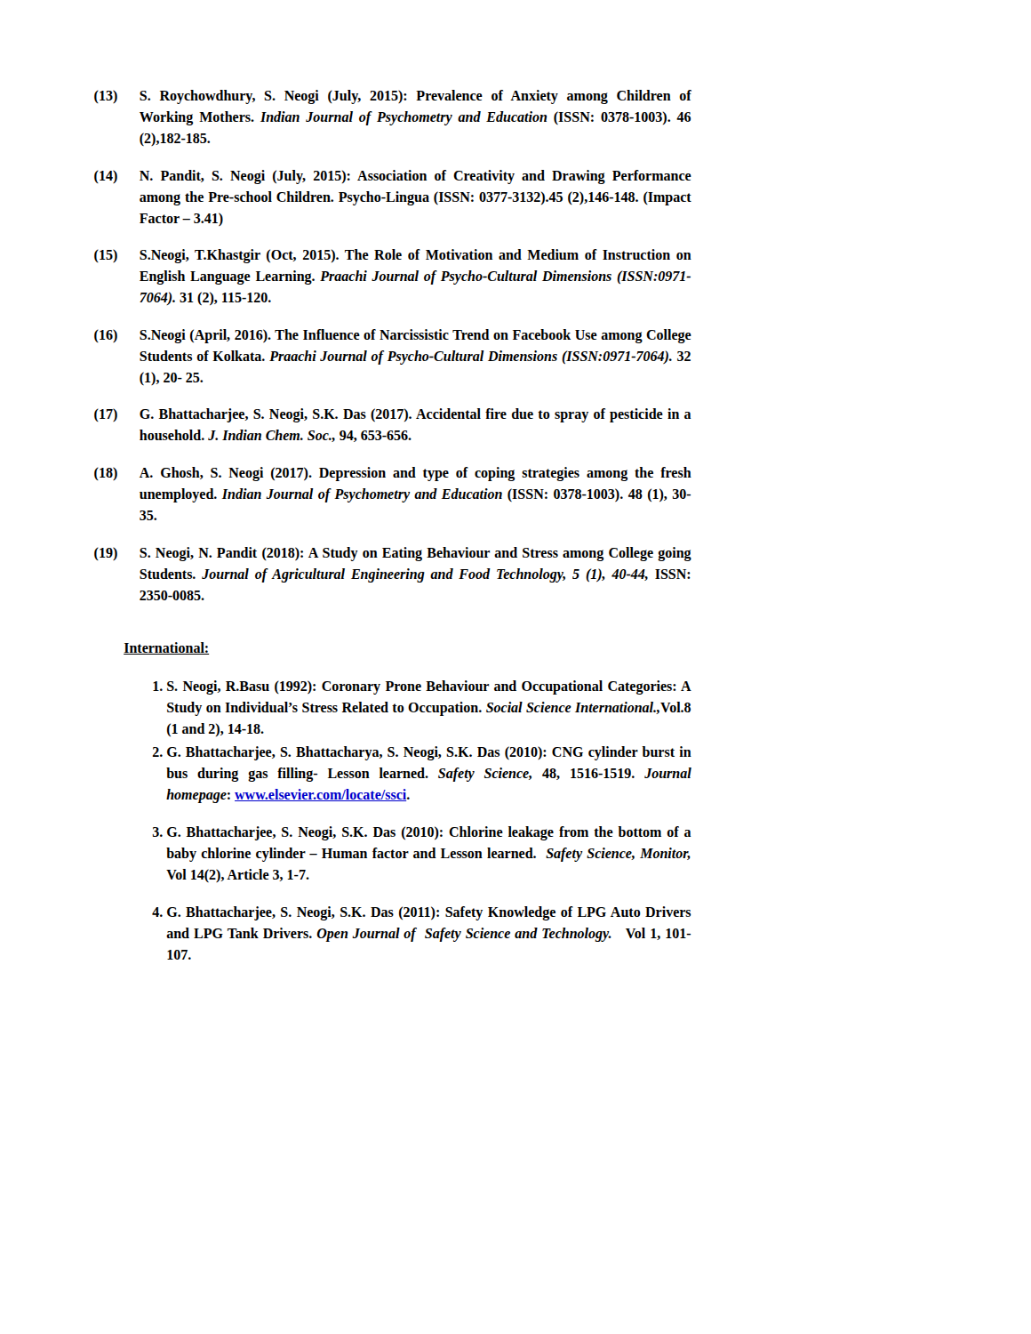(13) S. Roychowdhury, S. Neogi (July, 2015): Prevalence of Anxiety among Children of Working Mothers. Indian Journal of Psychometry and Education (ISSN: 0378-1003). 46 (2),182-185.
(14) N. Pandit, S. Neogi (July, 2015): Association of Creativity and Drawing Performance among the Pre-school Children. Psycho-Lingua (ISSN: 0377-3132).45 (2),146-148. (Impact Factor – 3.41)
(15) S.Neogi, T.Khastgir (Oct, 2015). The Role of Motivation and Medium of Instruction on English Language Learning. Praachi Journal of Psycho-Cultural Dimensions (ISSN:0971-7064). 31 (2), 115-120.
(16) S.Neogi (April, 2016). The Influence of Narcissistic Trend on Facebook Use among College Students of Kolkata. Praachi Journal of Psycho-Cultural Dimensions (ISSN:0971-7064). 32 (1), 20- 25.
(17) G. Bhattacharjee, S. Neogi, S.K. Das (2017). Accidental fire due to spray of pesticide in a household. J. Indian Chem. Soc., 94, 653-656.
(18) A. Ghosh, S. Neogi (2017). Depression and type of coping strategies among the fresh unemployed. Indian Journal of Psychometry and Education (ISSN: 0378-1003). 48 (1), 30-35.
(19) S. Neogi, N. Pandit (2018): A Study on Eating Behaviour and Stress among College going Students. Journal of Agricultural Engineering and Food Technology, 5 (1), 40-44, ISSN: 2350-0085.
International:
S. Neogi, R.Basu (1992): Coronary Prone Behaviour and Occupational Categories: A Study on Individual’s Stress Related to Occupation. Social Science International., Vol.8 (1 and 2), 14-18.
G. Bhattacharjee, S. Bhattacharya, S. Neogi, S.K. Das (2010): CNG cylinder burst in bus during gas filling- Lesson learned. Safety Science, 48, 1516-1519. Journal homepage: www.elsevier.com/locate/ssci.
G. Bhattacharjee, S. Neogi, S.K. Das (2010): Chlorine leakage from the bottom of a baby chlorine cylinder – Human factor and Lesson learned. Safety Science, Monitor, Vol 14(2), Article 3, 1-7.
G. Bhattacharjee, S. Neogi, S.K. Das (2011): Safety Knowledge of LPG Auto Drivers and LPG Tank Drivers. Open Journal of Safety Science and Technology. Vol 1, 101-107.